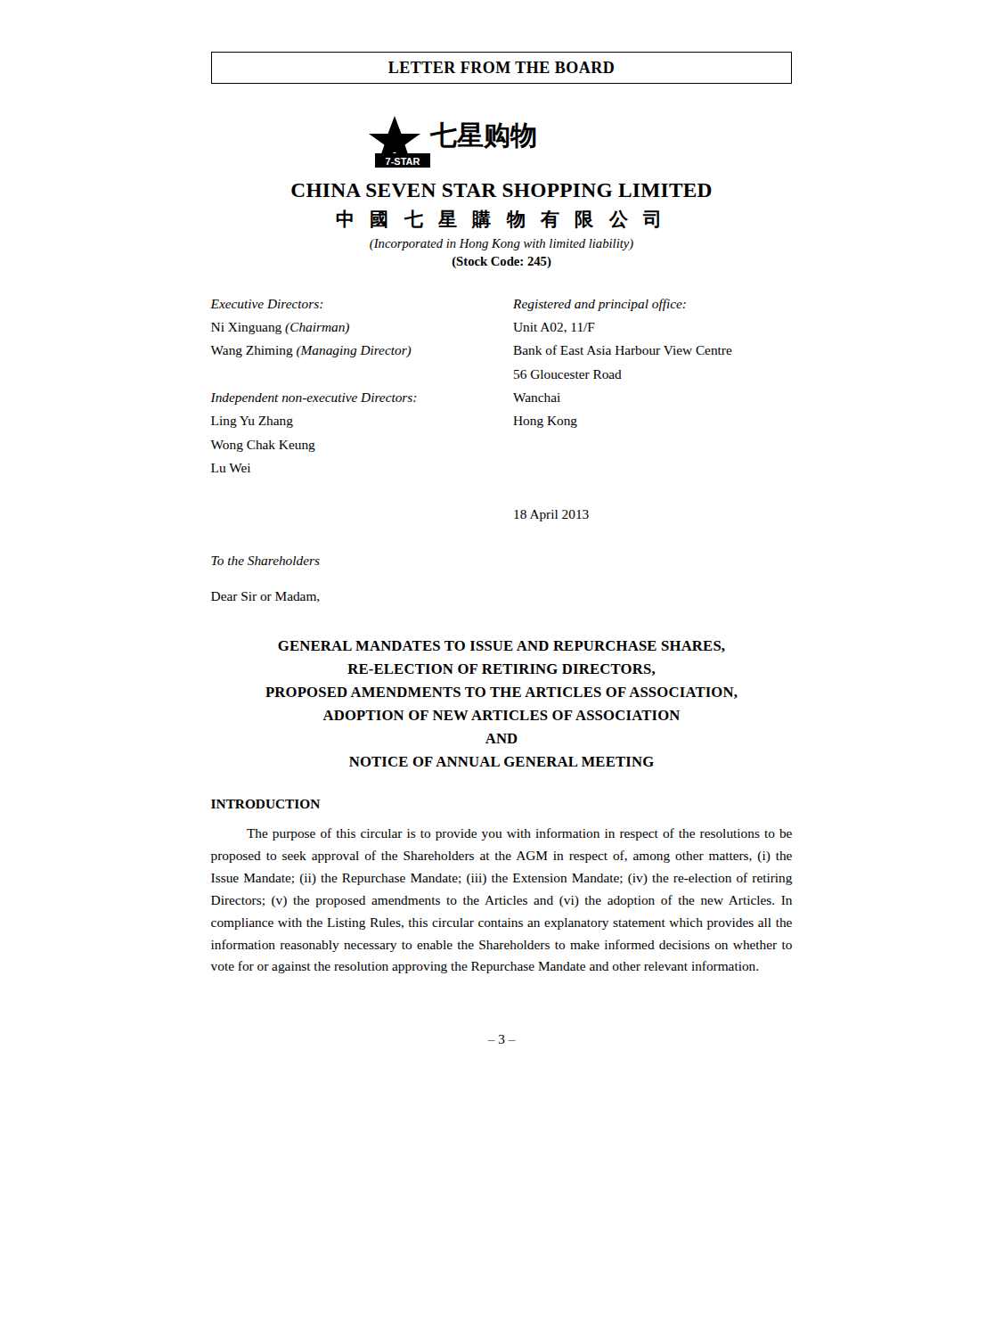LETTER FROM THE BOARD
七星购物 7-STAR
CHINA SEVEN STAR SHOPPING LIMITED
中 國 七 星 購 物 有 限 公 司
(Incorporated in Hong Kong with limited liability)
(Stock Code: 245)
| Executive Directors: | Registered and principal office: |
| Ni Xinguang (Chairman) | Unit A02, 11/F |
| Wang Zhiming (Managing Director) | Bank of East Asia Harbour View Centre |
| | 56 Gloucester Road |
| Independent non-executive Directors: | Wanchai |
| Ling Yu Zhang | Hong Kong |
| Wong Chak Keung | |
| Lu Wei | |
18 April 2013
To the Shareholders
Dear Sir or Madam,
GENERAL MANDATES TO ISSUE AND REPURCHASE SHARES,
RE-ELECTION OF RETIRING DIRECTORS,
PROPOSED AMENDMENTS TO THE ARTICLES OF ASSOCIATION,
ADOPTION OF NEW ARTICLES OF ASSOCIATION
AND
NOTICE OF ANNUAL GENERAL MEETING
INTRODUCTION
The purpose of this circular is to provide you with information in respect of the resolutions to be proposed to seek approval of the Shareholders at the AGM in respect of, among other matters, (i) the Issue Mandate; (ii) the Repurchase Mandate; (iii) the Extension Mandate; (iv) the re-election of retiring Directors; (v) the proposed amendments to the Articles and (vi) the adoption of the new Articles. In compliance with the Listing Rules, this circular contains an explanatory statement which provides all the information reasonably necessary to enable the Shareholders to make informed decisions on whether to vote for or against the resolution approving the Repurchase Mandate and other relevant information.
– 3 –